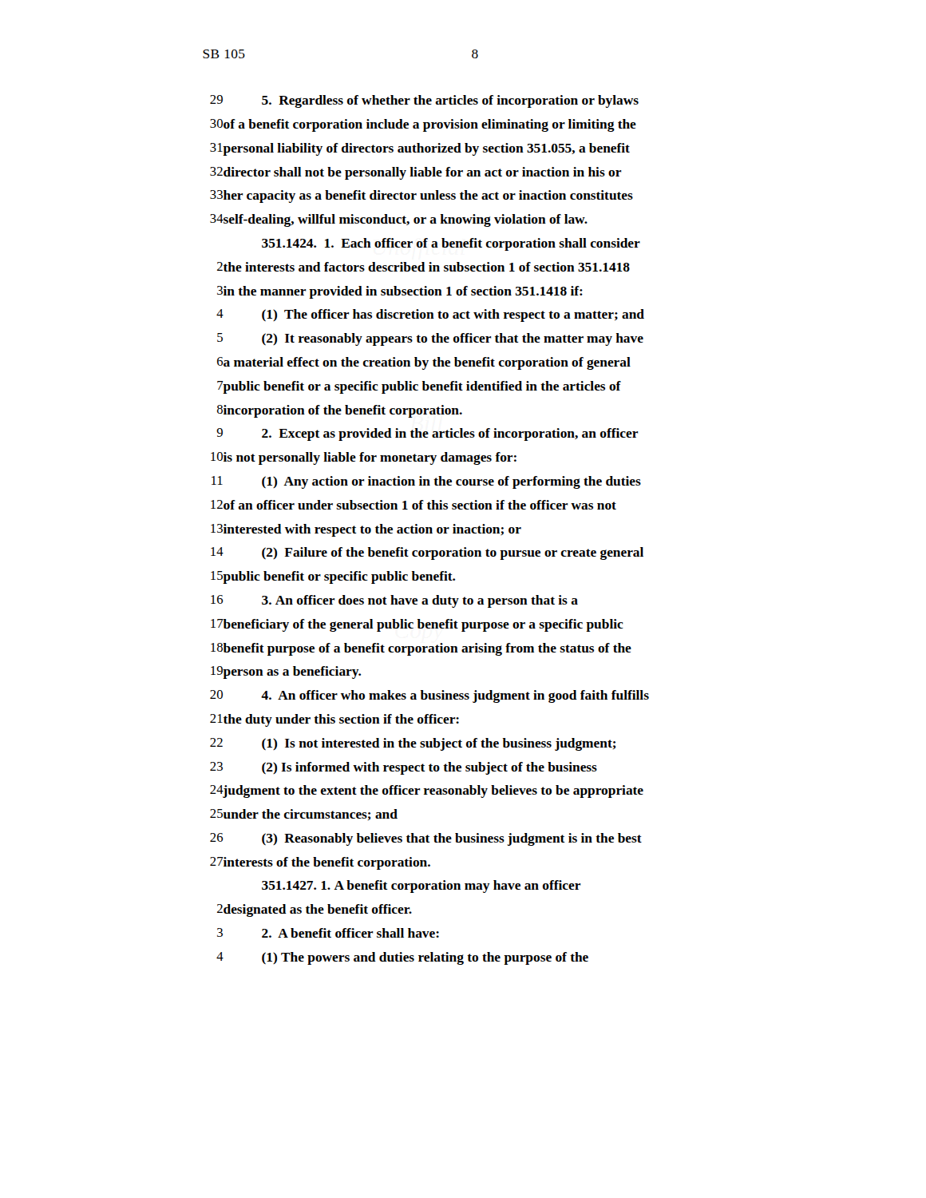Unofficial
Bill
Copy
SB 105 8
| 29 | 5. Regardless of whether the articles of incorporation or bylaws |
| 30 | of a benefit corporation include a provision eliminating or limiting the |
| 31 | personal liability of directors authorized by section 351.055, a benefit |
| 32 | director shall not be personally liable for an act or inaction in his or |
| 33 | her capacity as a benefit director unless the act or inaction constitutes |
| 34 | self-dealing, willful misconduct, or a knowing violation of law. |
| | 351.1424. 1. Each officer of a benefit corporation shall consider |
| 2 | the interests and factors described in subsection 1 of section 351.1418 |
| 3 | in the manner provided in subsection 1 of section 351.1418 if: |
| 4 | (1) The officer has discretion to act with respect to a matter; and |
| 5 | (2) It reasonably appears to the officer that the matter may have |
| 6 | a material effect on the creation by the benefit corporation of general |
| 7 | public benefit or a specific public benefit identified in the articles of |
| 8 | incorporation of the benefit corporation. |
| 9 | 2. Except as provided in the articles of incorporation, an officer |
| 10 | is not personally liable for monetary damages for: |
| 11 | (1) Any action or inaction in the course of performing the duties |
| 12 | of an officer under subsection 1 of this section if the officer was not |
| 13 | interested with respect to the action or inaction; or |
| 14 | (2) Failure of the benefit corporation to pursue or create general |
| 15 | public benefit or specific public benefit. |
| 16 | 3. An officer does not have a duty to a person that is a |
| 17 | beneficiary of the general public benefit purpose or a specific public |
| 18 | benefit purpose of a benefit corporation arising from the status of the |
| 19 | person as a beneficiary. |
| 20 | 4. An officer who makes a business judgment in good faith fulfills |
| 21 | the duty under this section if the officer: |
| 22 | (1) Is not interested in the subject of the business judgment; |
| 23 | (2) Is informed with respect to the subject of the business |
| 24 | judgment to the extent the officer reasonably believes to be appropriate |
| 25 | under the circumstances; and |
| 26 | (3) Reasonably believes that the business judgment is in the best |
| 27 | interests of the benefit corporation. |
| | 351.1427. 1. A benefit corporation may have an officer |
| 2 | designated as the benefit officer. |
| 3 | 2. A benefit officer shall have: |
| 4 | (1) The powers and duties relating to the purpose of the |